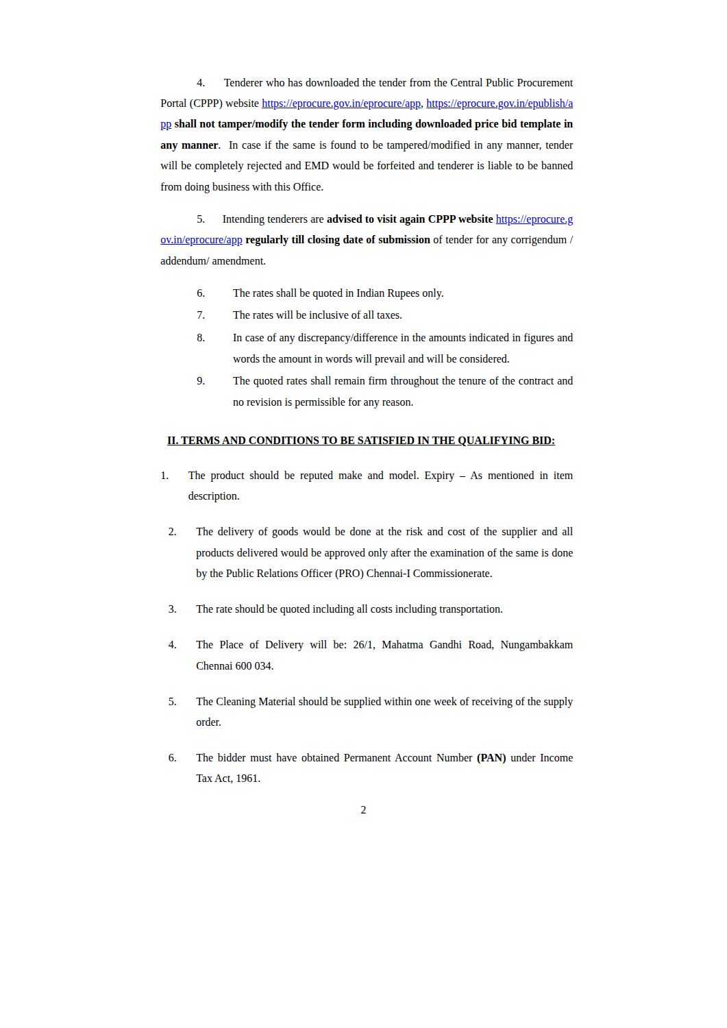4. Tenderer who has downloaded the tender from the Central Public Procurement Portal (CPPP) website https://eprocure.gov.in/eprocure/app, https://eprocure.gov.in/epublish/app shall not tamper/modify the tender form including downloaded price bid template in any manner. In case if the same is found to be tampered/modified in any manner, tender will be completely rejected and EMD would be forfeited and tenderer is liable to be banned from doing business with this Office.
5. Intending tenderers are advised to visit again CPPP website https://eprocure.gov.in/eprocure/app regularly till closing date of submission of tender for any corrigendum / addendum/ amendment.
6. The rates shall be quoted in Indian Rupees only.
7. The rates will be inclusive of all taxes.
8. In case of any discrepancy/difference in the amounts indicated in figures and words the amount in words will prevail and will be considered.
9. The quoted rates shall remain firm throughout the tenure of the contract and no revision is permissible for any reason.
II. TERMS AND CONDITIONS TO BE SATISFIED IN THE QUALIFYING BID:
The product should be reputed make and model. Expiry – As mentioned in item description.
The delivery of goods would be done at the risk and cost of the supplier and all products delivered would be approved only after the examination of the same is done by the Public Relations Officer (PRO) Chennai-I Commissionerate.
The rate should be quoted including all costs including transportation.
The Place of Delivery will be: 26/1, Mahatma Gandhi Road, Nungambakkam Chennai 600 034.
The Cleaning Material should be supplied within one week of receiving of the supply order.
The bidder must have obtained Permanent Account Number (PAN) under Income Tax Act, 1961.
2